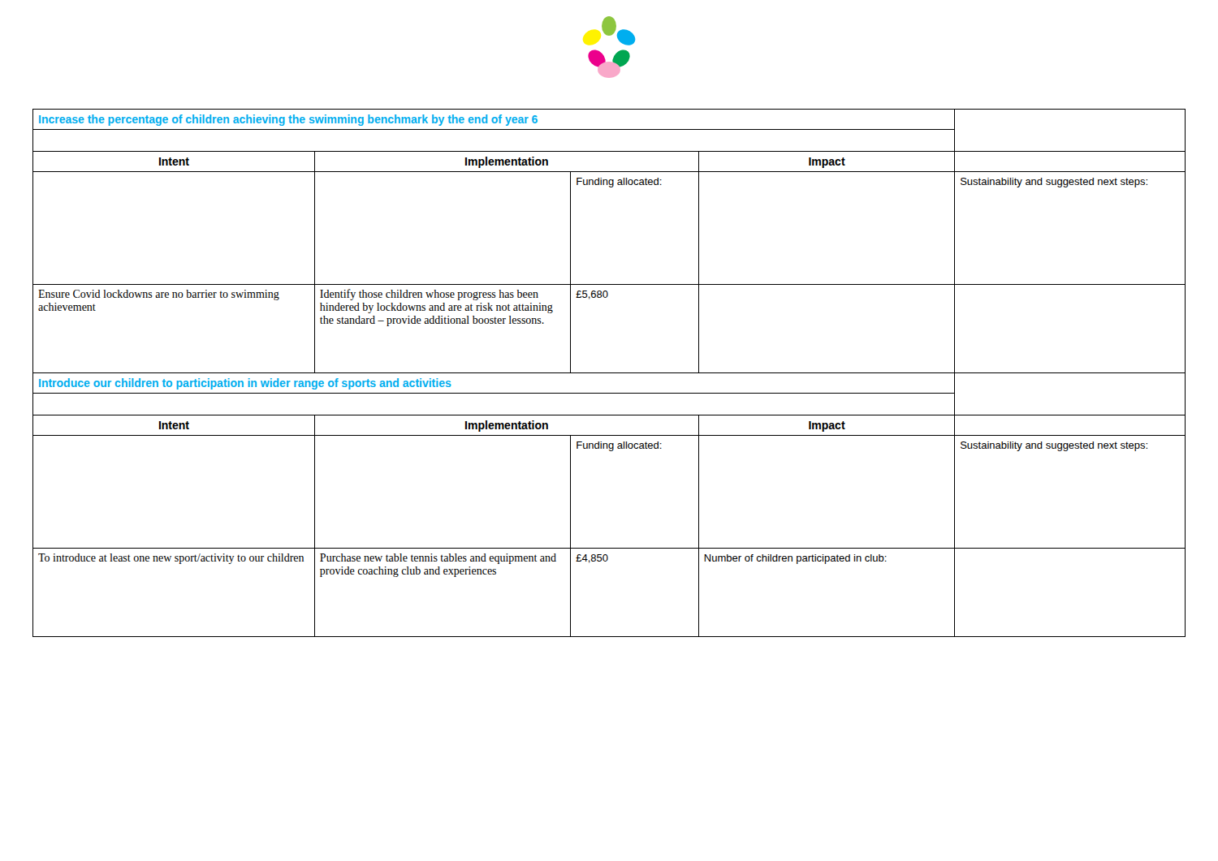| Increase the percentage of children achieving the swimming benchmark by the end of year 6 | |
| Intent | Implementation | Impact | |
| | | Funding allocated: | | Sustainability and suggested next steps: |
| Ensure Covid lockdowns are no barrier to swimming achievement | Identify those children whose progress has been hindered by lockdowns and are at risk not attaining the standard – provide additional booster lessons. | £5,680 | | |
| Introduce our children to participation in wider range of sports and activities | |
| Intent | Implementation | Impact | |
| | | Funding allocated: | | Sustainability and suggested next steps: |
| To introduce at least one new sport/activity to our children | Purchase new table tennis tables and equipment and provide coaching club and experiences | £4,850 | Number of children participated in club: | |